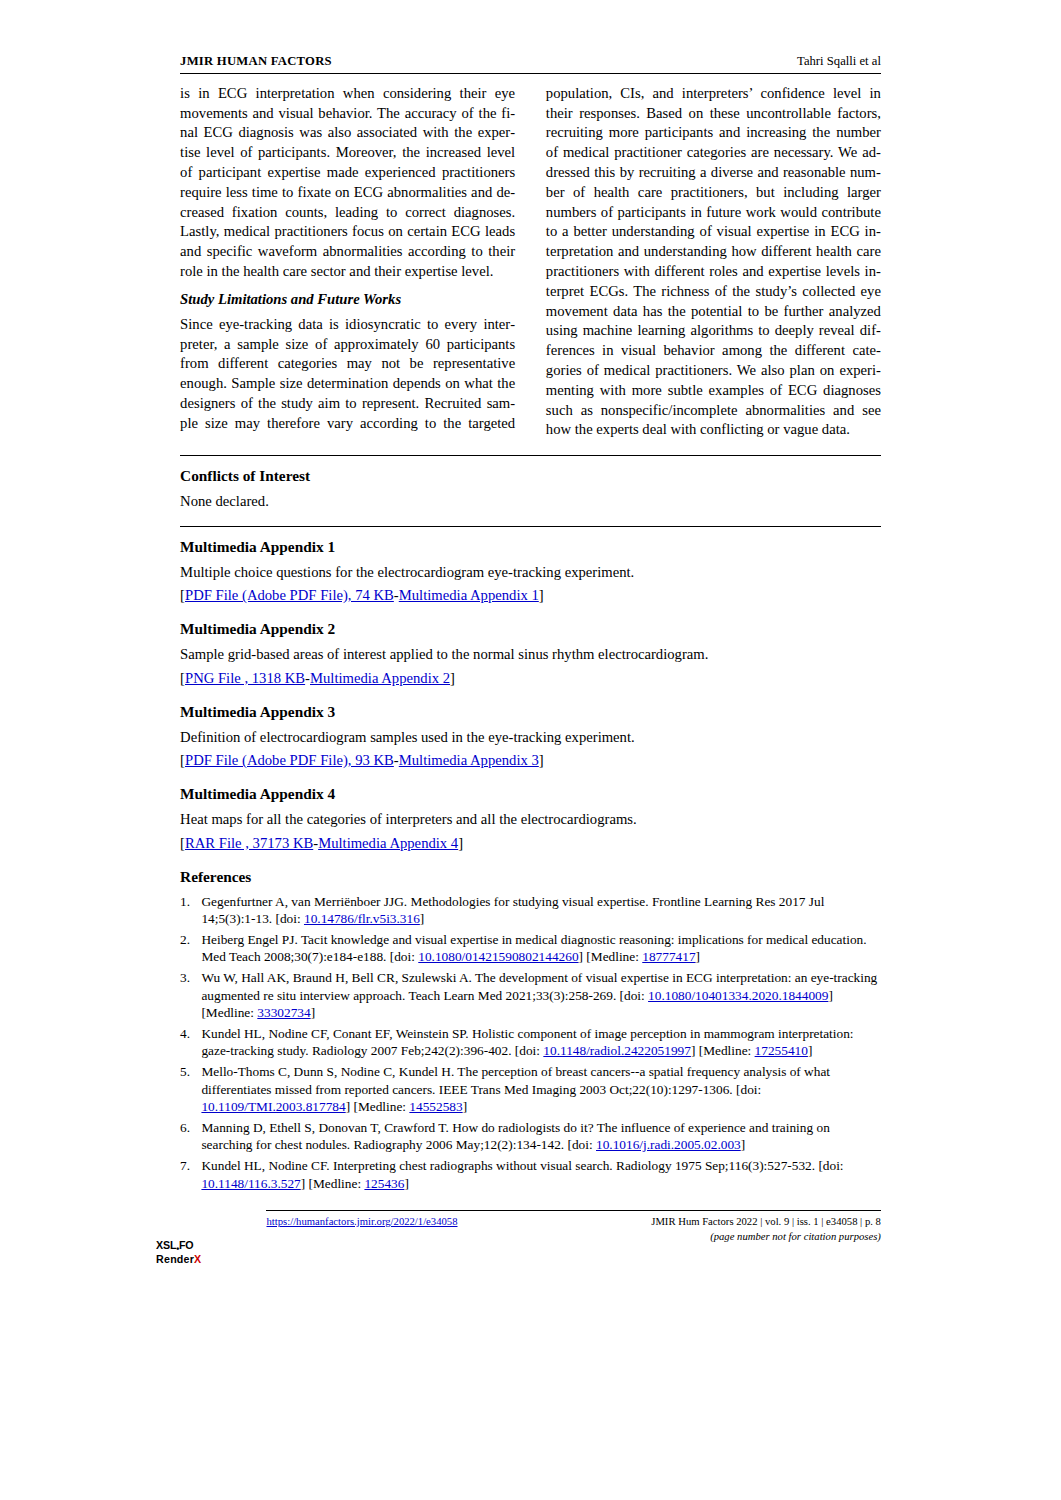JMIR HUMAN FACTORS Tahri Sqalli et al
is in ECG interpretation when considering their eye movements and visual behavior. The accuracy of the final ECG diagnosis was also associated with the expertise level of participants. Moreover, the increased level of participant expertise made experienced practitioners require less time to fixate on ECG abnormalities and decreased fixation counts, leading to correct diagnoses. Lastly, medical practitioners focus on certain ECG leads and specific waveform abnormalities according to their role in the health care sector and their expertise level.
Study Limitations and Future Works
Since eye-tracking data is idiosyncratic to every interpreter, a sample size of approximately 60 participants from different categories may not be representative enough. Sample size determination depends on what the designers of the study aim to represent. Recruited sample size may therefore vary according to the targeted population, CIs, and interpreters’ confidence level in their responses. Based on these uncontrollable factors, recruiting more participants and increasing the number of medical practitioner categories are necessary. We addressed this by recruiting a diverse and reasonable number of health care practitioners, but including larger numbers of participants in future work would contribute to a better understanding of visual expertise in ECG interpretation and understanding how different health care practitioners with different roles and expertise levels interpret ECGs. The richness of the study’s collected eye movement data has the potential to be further analyzed using machine learning algorithms to deeply reveal differences in visual behavior among the different categories of medical practitioners. We also plan on experimenting with more subtle examples of ECG diagnoses such as nonspecific/incomplete abnormalities and see how the experts deal with conflicting or vague data.
Conflicts of Interest
None declared.
Multimedia Appendix 1
Multiple choice questions for the electrocardiogram eye-tracking experiment.
[PDF File (Adobe PDF File), 74 KB-Multimedia Appendix 1]
Multimedia Appendix 2
Sample grid-based areas of interest applied to the normal sinus rhythm electrocardiogram.
[PNG File , 1318 KB-Multimedia Appendix 2]
Multimedia Appendix 3
Definition of electrocardiogram samples used in the eye-tracking experiment.
[PDF File (Adobe PDF File), 93 KB-Multimedia Appendix 3]
Multimedia Appendix 4
Heat maps for all the categories of interpreters and all the electrocardiograms.
[RAR File , 37173 KB-Multimedia Appendix 4]
References
1. Gegenfurtner A, van Merriënboer JJG. Methodologies for studying visual expertise. Frontline Learning Res 2017 Jul 14;5(3):1-13. [doi: 10.14786/flr.v5i3.316]
2. Heiberg Engel PJ. Tacit knowledge and visual expertise in medical diagnostic reasoning: implications for medical education. Med Teach 2008;30(7):e184-e188. [doi: 10.1080/01421590802144260] [Medline: 18777417]
3. Wu W, Hall AK, Braund H, Bell CR, Szulewski A. The development of visual expertise in ECG interpretation: an eye-tracking augmented re situ interview approach. Teach Learn Med 2021;33(3):258-269. [doi: 10.1080/10401334.2020.1844009] [Medline: 33302734]
4. Kundel HL, Nodine CF, Conant EF, Weinstein SP. Holistic component of image perception in mammogram interpretation: gaze-tracking study. Radiology 2007 Feb;242(2):396-402. [doi: 10.1148/radiol.2422051997] [Medline: 17255410]
5. Mello-Thoms C, Dunn S, Nodine C, Kundel H. The perception of breast cancers--a spatial frequency analysis of what differentiates missed from reported cancers. IEEE Trans Med Imaging 2003 Oct;22(10):1297-1306. [doi: 10.1109/TMI.2003.817784] [Medline: 14552583]
6. Manning D, Ethell S, Donovan T, Crawford T. How do radiologists do it? The influence of experience and training on searching for chest nodules. Radiography 2006 May;12(2):134-142. [doi: 10.1016/j.radi.2005.02.003]
7. Kundel HL, Nodine CF. Interpreting chest radiographs without visual search. Radiology 1975 Sep;116(3):527-532. [doi: 10.1148/116.3.527] [Medline: 125436]
https://humanfactors.jmir.org/2022/1/e34058
JMIR Hum Factors 2022 | vol. 9 | iss. 1 | e34058 | p. 8
(page number not for citation purposes)
XSL•FO
RenderX